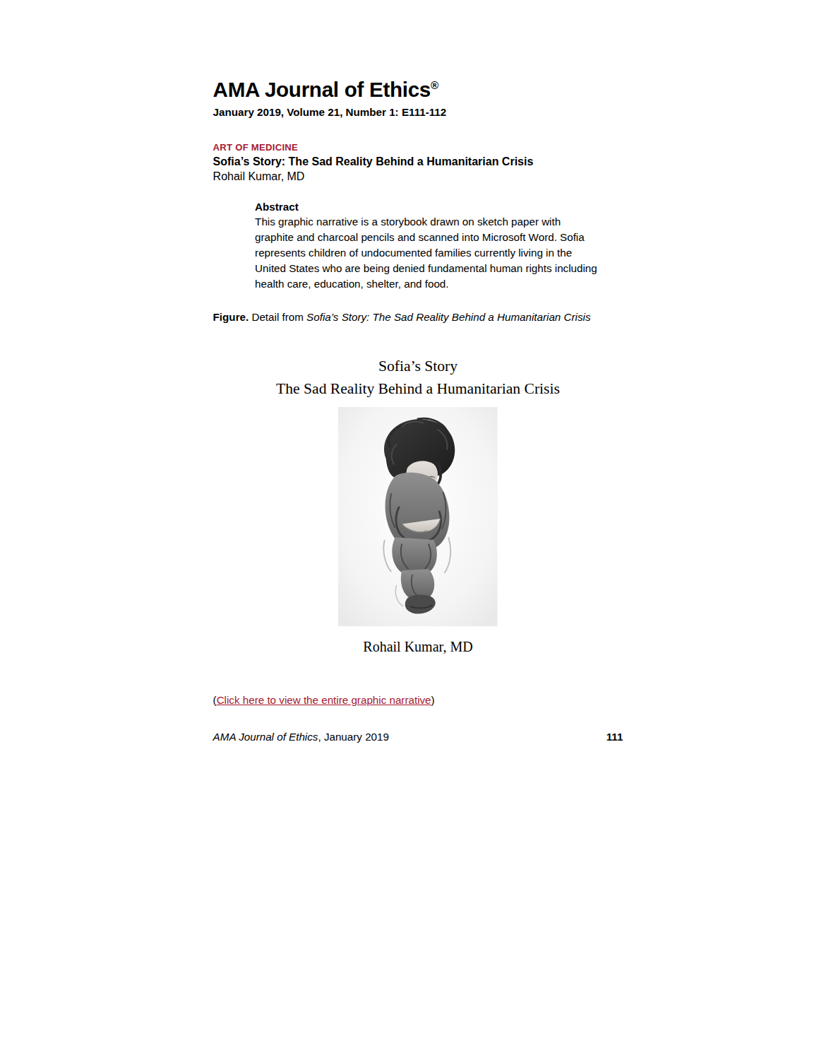AMA Journal of Ethics®
January 2019, Volume 21, Number 1: E111-112
ART OF MEDICINE
Sofia’s Story: The Sad Reality Behind a Humanitarian Crisis
Rohail Kumar, MD
Abstract
This graphic narrative is a storybook drawn on sketch paper with graphite and charcoal pencils and scanned into Microsoft Word. Sofia represents children of undocumented families currently living in the United States who are being denied fundamental human rights including health care, education, shelter, and food.
Figure. Detail from Sofia’s Story: The Sad Reality Behind a Humanitarian Crisis
Sofia’s Story The Sad Reality Behind a Humanitarian Crisis
Rohail Kumar, MD
(Click here to view the entire graphic narrative)
AMA Journal of Ethics, January 2019 111